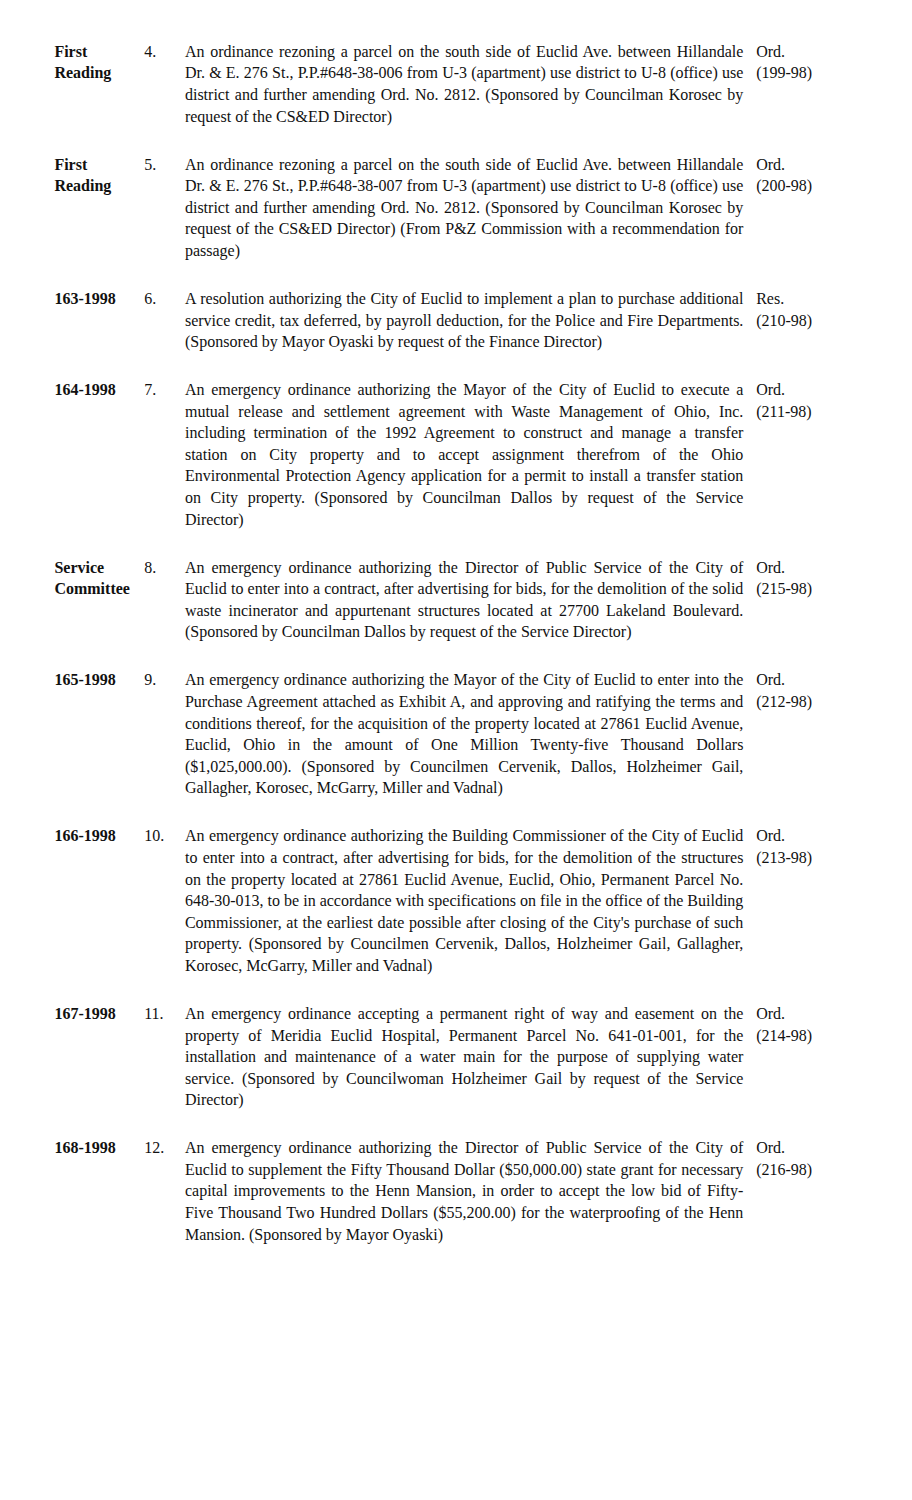| First Reading | 4. | An ordinance rezoning a parcel on the south side of Euclid Ave. between Hillandale Dr. & E. 276 St., P.P.#648-38-006 from U-3 (apartment) use district to U-8 (office) use district and further amending Ord. No. 2812. (Sponsored by Councilman Korosec by request of the CS&ED Director) | Ord. (199-98) |
| First Reading | 5. | An ordinance rezoning a parcel on the south side of Euclid Ave. between Hillandale Dr. & E. 276 St., P.P.#648-38-007 from U-3 (apartment) use district to U-8 (office) use district and further amending Ord. No. 2812. (Sponsored by Councilman Korosec by request of the CS&ED Director) (From P&Z Commission with a recommendation for passage) | Ord. (200-98) |
| 163-1998 | 6. | A resolution authorizing the City of Euclid to implement a plan to purchase additional service credit, tax deferred, by payroll deduction, for the Police and Fire Departments. (Sponsored by Mayor Oyaski by request of the Finance Director) | Res. (210-98) |
| 164-1998 | 7. | An emergency ordinance authorizing the Mayor of the City of Euclid to execute a mutual release and settlement agreement with Waste Management of Ohio, Inc. including termination of the 1992 Agreement to construct and manage a transfer station on City property and to accept assignment therefrom of the Ohio Environmental Protection Agency application for a permit to install a transfer station on City property. (Sponsored by Councilman Dallos by request of the Service Director) | Ord. (211-98) |
| Service Committee | 8. | An emergency ordinance authorizing the Director of Public Service of the City of Euclid to enter into a contract, after advertising for bids, for the demolition of the solid waste incinerator and appurtenant structures located at 27700 Lakeland Boulevard. (Sponsored by Councilman Dallos by request of the Service Director) | Ord. (215-98) |
| 165-1998 | 9. | An emergency ordinance authorizing the Mayor of the City of Euclid to enter into the Purchase Agreement attached as Exhibit A, and approving and ratifying the terms and conditions thereof, for the acquisition of the property located at 27861 Euclid Avenue, Euclid, Ohio in the amount of One Million Twenty-five Thousand Dollars ($1,025,000.00). (Sponsored by Councilmen Cervenik, Dallos, Holzheimer Gail, Gallagher, Korosec, McGarry, Miller and Vadnal) | Ord. (212-98) |
| 166-1998 | 10. | An emergency ordinance authorizing the Building Commissioner of the City of Euclid to enter into a contract, after advertising for bids, for the demolition of the structures on the property located at 27861 Euclid Avenue, Euclid, Ohio, Permanent Parcel No. 648-30-013, to be in accordance with specifications on file in the office of the Building Commissioner, at the earliest date possible after closing of the City's purchase of such property. (Sponsored by Councilmen Cervenik, Dallos, Holzheimer Gail, Gallagher, Korosec, McGarry, Miller and Vadnal) | Ord. (213-98) |
| 167-1998 | 11. | An emergency ordinance accepting a permanent right of way and easement on the property of Meridia Euclid Hospital, Permanent Parcel No. 641-01-001, for the installation and maintenance of a water main for the purpose of supplying water service. (Sponsored by Councilwoman Holzheimer Gail by request of the Service Director) | Ord. (214-98) |
| 168-1998 | 12. | An emergency ordinance authorizing the Director of Public Service of the City of Euclid to supplement the Fifty Thousand Dollar ($50,000.00) state grant for necessary capital improvements to the Henn Mansion, in order to accept the low bid of Fifty-Five Thousand Two Hundred Dollars ($55,200.00) for the waterproofing of the Henn Mansion. (Sponsored by Mayor Oyaski) | Ord. (216-98) |